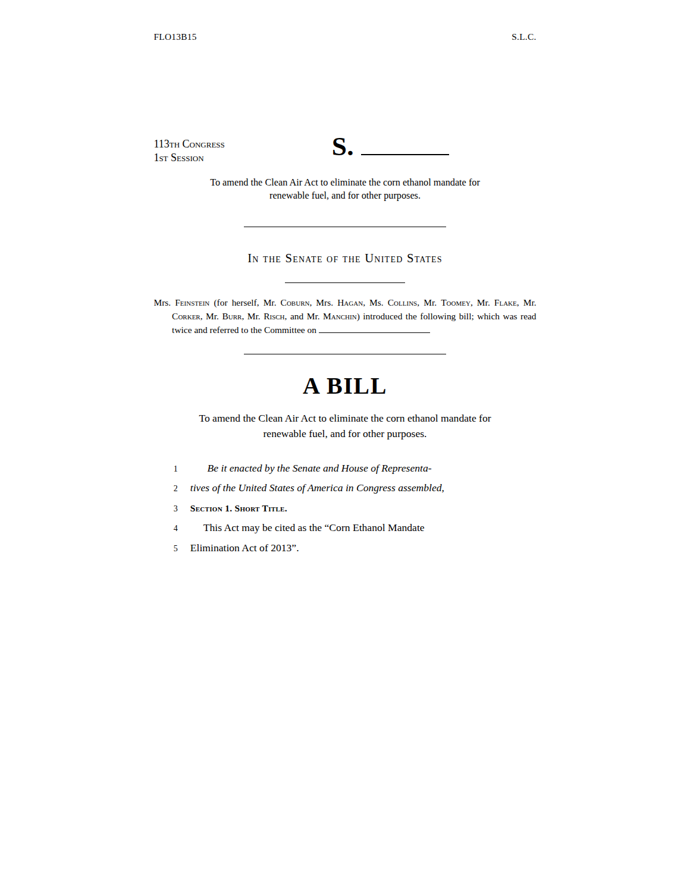FLO13B15
S.L.C.
113th Congress
1st Session
S.
To amend the Clean Air Act to eliminate the corn ethanol mandate for renewable fuel, and for other purposes.
In the Senate of the United States
Mrs. Feinstein (for herself, Mr. Coburn, Mrs. Hagan, Ms. Collins, Mr. Toomey, Mr. Flake, Mr. Corker, Mr. Burr, Mr. Risch, and Mr. Manchin) introduced the following bill; which was read twice and referred to the Committee on
A BILL
To amend the Clean Air Act to eliminate the corn ethanol mandate for renewable fuel, and for other purposes.
1
Be it enacted by the Senate and House of Representa-
2
tives of the United States of America in Congress assembled,
3
Section 1. Short Title.
4
This Act may be cited as the “Corn Ethanol Mandate
5
Elimination Act of 2013”.